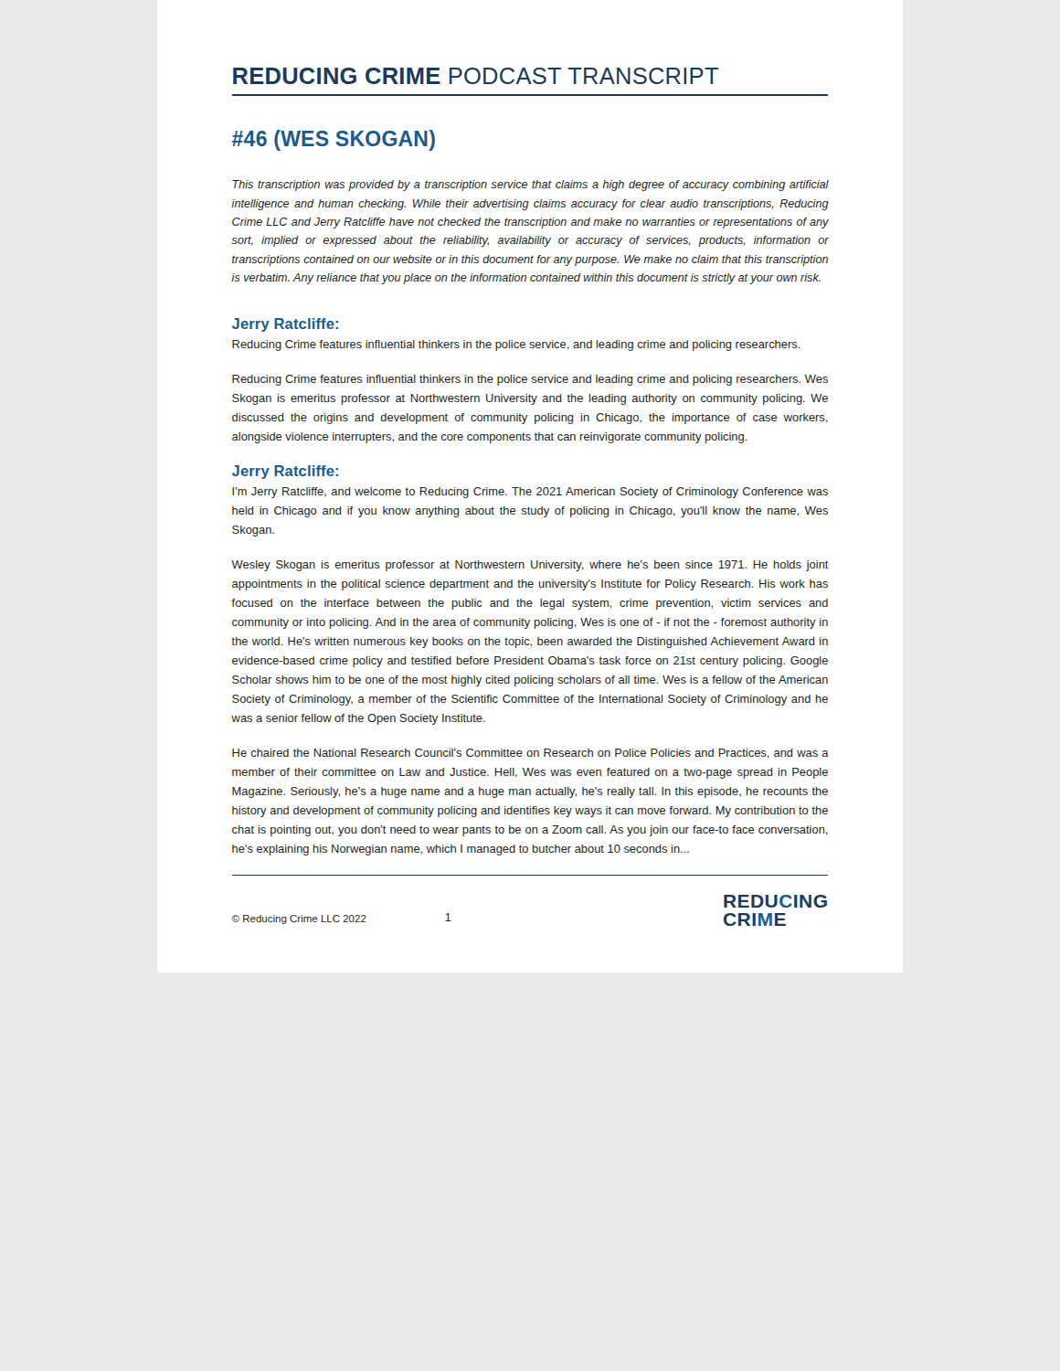Reducing Crime Podcast Transcript
#46 (Wes Skogan)
This transcription was provided by a transcription service that claims a high degree of accuracy combining artificial intelligence and human checking. While their advertising claims accuracy for clear audio transcriptions, Reducing Crime LLC and Jerry Ratcliffe have not checked the transcription and make no warranties or representations of any sort, implied or expressed about the reliability, availability or accuracy of services, products, information or transcriptions contained on our website or in this document for any purpose. We make no claim that this transcription is verbatim. Any reliance that you place on the information contained within this document is strictly at your own risk.
Jerry Ratcliffe:
Reducing Crime features influential thinkers in the police service, and leading crime and policing researchers.
Reducing Crime features influential thinkers in the police service and leading crime and policing researchers. Wes Skogan is emeritus professor at Northwestern University and the leading authority on community policing. We discussed the origins and development of community policing in Chicago, the importance of case workers, alongside violence interrupters, and the core components that can reinvigorate community policing.
Jerry Ratcliffe:
I'm Jerry Ratcliffe, and welcome to Reducing Crime. The 2021 American Society of Criminology Conference was held in Chicago and if you know anything about the study of policing in Chicago, you'll know the name, Wes Skogan.
Wesley Skogan is emeritus professor at Northwestern University, where he's been since 1971. He holds joint appointments in the political science department and the university's Institute for Policy Research. His work has focused on the interface between the public and the legal system, crime prevention, victim services and community or into policing. And in the area of community policing, Wes is one of - if not the - foremost authority in the world. He's written numerous key books on the topic, been awarded the Distinguished Achievement Award in evidence-based crime policy and testified before President Obama's task force on 21st century policing. Google Scholar shows him to be one of the most highly cited policing scholars of all time. Wes is a fellow of the American Society of Criminology, a member of the Scientific Committee of the International Society of Criminology and he was a senior fellow of the Open Society Institute.
He chaired the National Research Council's Committee on Research on Police Policies and Practices, and was a member of their committee on Law and Justice. Hell, Wes was even featured on a two-page spread in People Magazine. Seriously, he's a huge name and a huge man actually, he's really tall. In this episode, he recounts the history and development of community policing and identifies key ways it can move forward. My contribution to the chat is pointing out, you don't need to wear pants to be on a Zoom call. As you join our face-to face conversation, he's explaining his Norwegian name, which I managed to butcher about 10 seconds in...
© Reducing Crime LLC 2022
1
Reducing
Crime